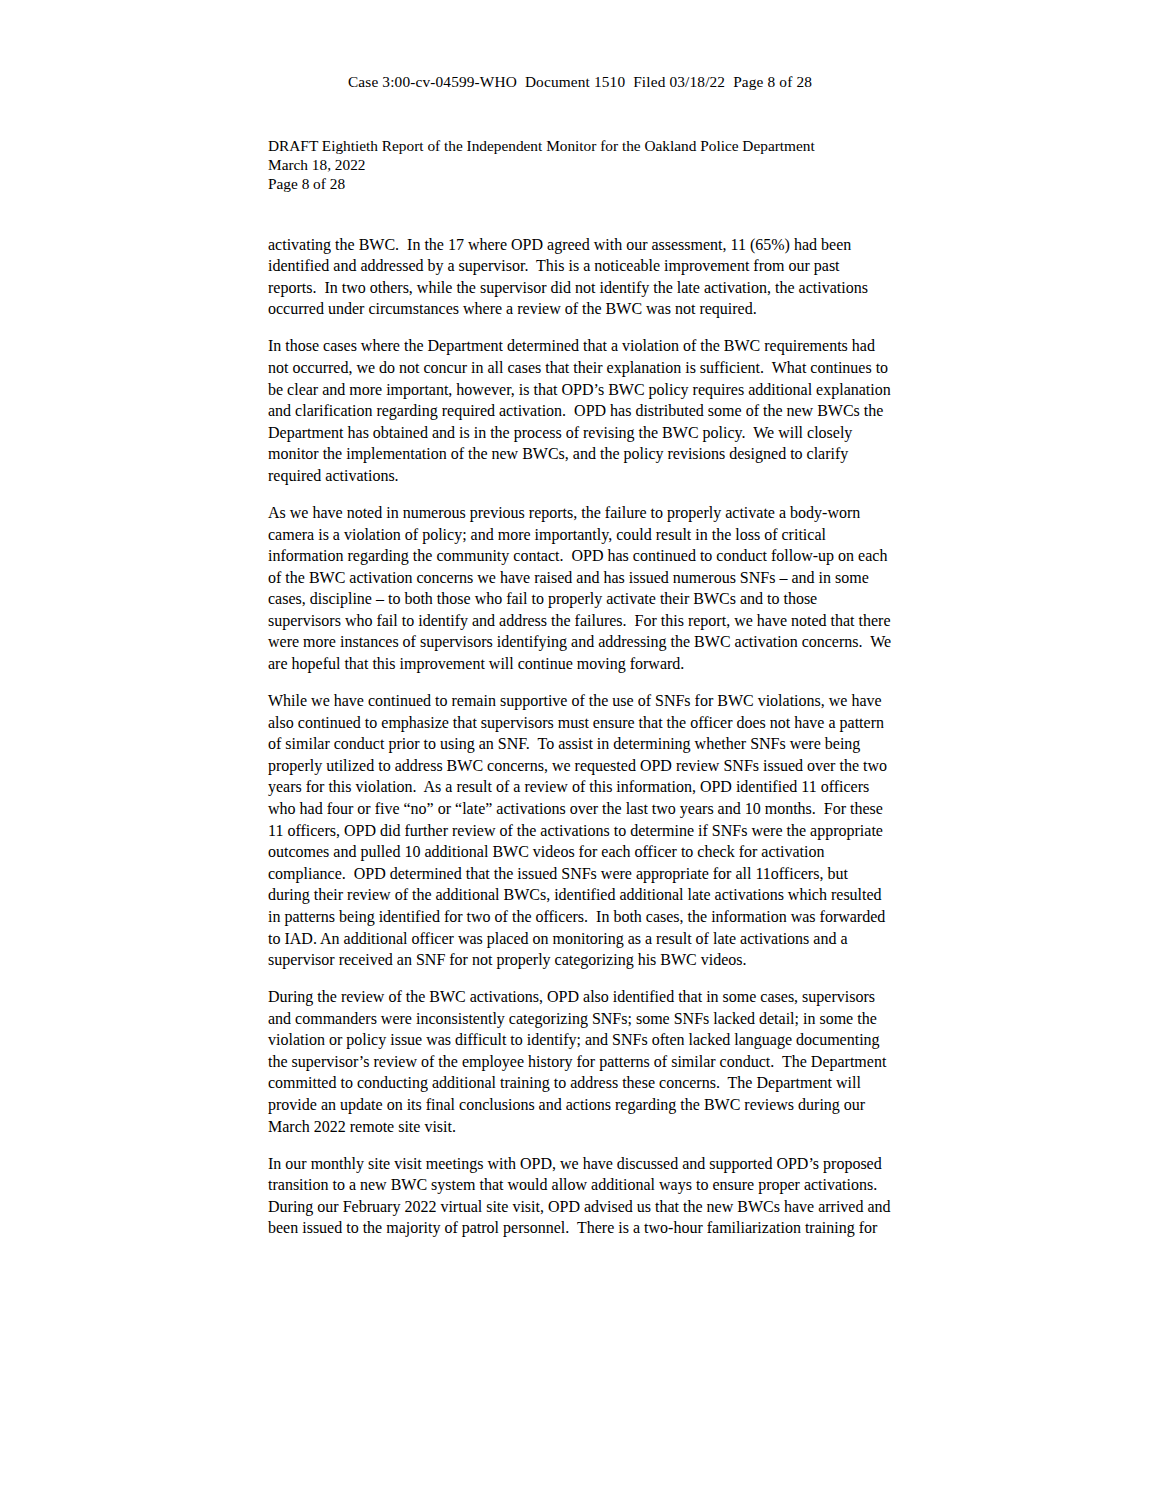Case 3:00-cv-04599-WHO Document 1510 Filed 03/18/22 Page 8 of 28
DRAFT Eightieth Report of the Independent Monitor for the Oakland Police Department
March 18, 2022
Page 8 of 28
activating the BWC. In the 17 where OPD agreed with our assessment, 11 (65%) had been identified and addressed by a supervisor. This is a noticeable improvement from our past reports. In two others, while the supervisor did not identify the late activation, the activations occurred under circumstances where a review of the BWC was not required.
In those cases where the Department determined that a violation of the BWC requirements had not occurred, we do not concur in all cases that their explanation is sufficient. What continues to be clear and more important, however, is that OPD’s BWC policy requires additional explanation and clarification regarding required activation. OPD has distributed some of the new BWCs the Department has obtained and is in the process of revising the BWC policy. We will closely monitor the implementation of the new BWCs, and the policy revisions designed to clarify required activations.
As we have noted in numerous previous reports, the failure to properly activate a body-worn camera is a violation of policy; and more importantly, could result in the loss of critical information regarding the community contact. OPD has continued to conduct follow-up on each of the BWC activation concerns we have raised and has issued numerous SNFs – and in some cases, discipline – to both those who fail to properly activate their BWCs and to those supervisors who fail to identify and address the failures. For this report, we have noted that there were more instances of supervisors identifying and addressing the BWC activation concerns. We are hopeful that this improvement will continue moving forward.
While we have continued to remain supportive of the use of SNFs for BWC violations, we have also continued to emphasize that supervisors must ensure that the officer does not have a pattern of similar conduct prior to using an SNF. To assist in determining whether SNFs were being properly utilized to address BWC concerns, we requested OPD review SNFs issued over the two years for this violation. As a result of a review of this information, OPD identified 11 officers who had four or five “no” or “late” activations over the last two years and 10 months. For these 11 officers, OPD did further review of the activations to determine if SNFs were the appropriate outcomes and pulled 10 additional BWC videos for each officer to check for activation compliance. OPD determined that the issued SNFs were appropriate for all 11officers, but during their review of the additional BWCs, identified additional late activations which resulted in patterns being identified for two of the officers. In both cases, the information was forwarded to IAD. An additional officer was placed on monitoring as a result of late activations and a supervisor received an SNF for not properly categorizing his BWC videos.
During the review of the BWC activations, OPD also identified that in some cases, supervisors and commanders were inconsistently categorizing SNFs; some SNFs lacked detail; in some the violation or policy issue was difficult to identify; and SNFs often lacked language documenting the supervisor’s review of the employee history for patterns of similar conduct. The Department committed to conducting additional training to address these concerns. The Department will provide an update on its final conclusions and actions regarding the BWC reviews during our March 2022 remote site visit.
In our monthly site visit meetings with OPD, we have discussed and supported OPD’s proposed transition to a new BWC system that would allow additional ways to ensure proper activations. During our February 2022 virtual site visit, OPD advised us that the new BWCs have arrived and been issued to the majority of patrol personnel. There is a two-hour familiarization training for